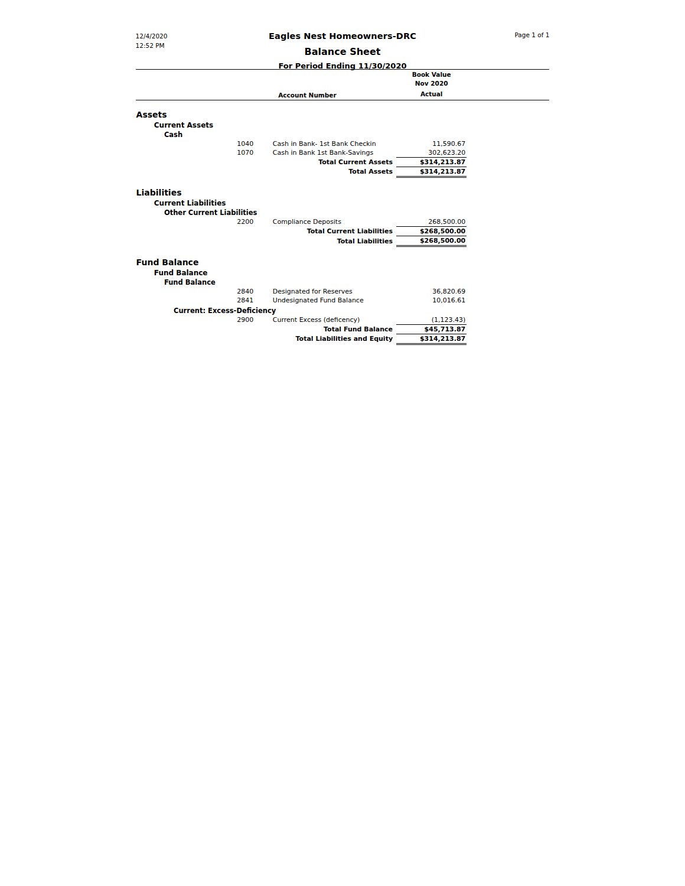12/4/2020
12:52 PM
Page 1 of 1
Eagles Nest Homeowners-DRC
Balance Sheet
For Period Ending 11/30/2020
| | | | Book Value Nov 2020 | |
| | Account Number | Actual | |
| Assets |
| Current Assets |
| Cash |
| | 1040 | Cash in Bank- 1st Bank Checkin | 11,590.67 | |
| | 1070 | Cash in Bank 1st Bank-Savings | 302,623.20 | |
| | Total Current Assets | $314,213.87 | |
| | Total Assets | $314,213.87 | |
| Liabilities |
| Current Liabilities |
| Other Current Liabilities |
| | 2200 | Compliance Deposits | 268,500.00 | |
| | Total Current Liabilities | $268,500.00 | |
| | Total Liabilities | $268,500.00 | |
| Fund Balance |
| Fund Balance |
| Fund Balance |
| | 2840 | Designated for Reserves | 36,820.69 | |
| | 2841 | Undesignated Fund Balance | 10,016.61 | |
| Current: Excess-Deficiency |
| | 2900 | Current Excess (deficency) | (1,123.43) | |
| | Total Fund Balance | $45,713.87 | |
| | Total Liabilities and Equity | $314,213.87 | |